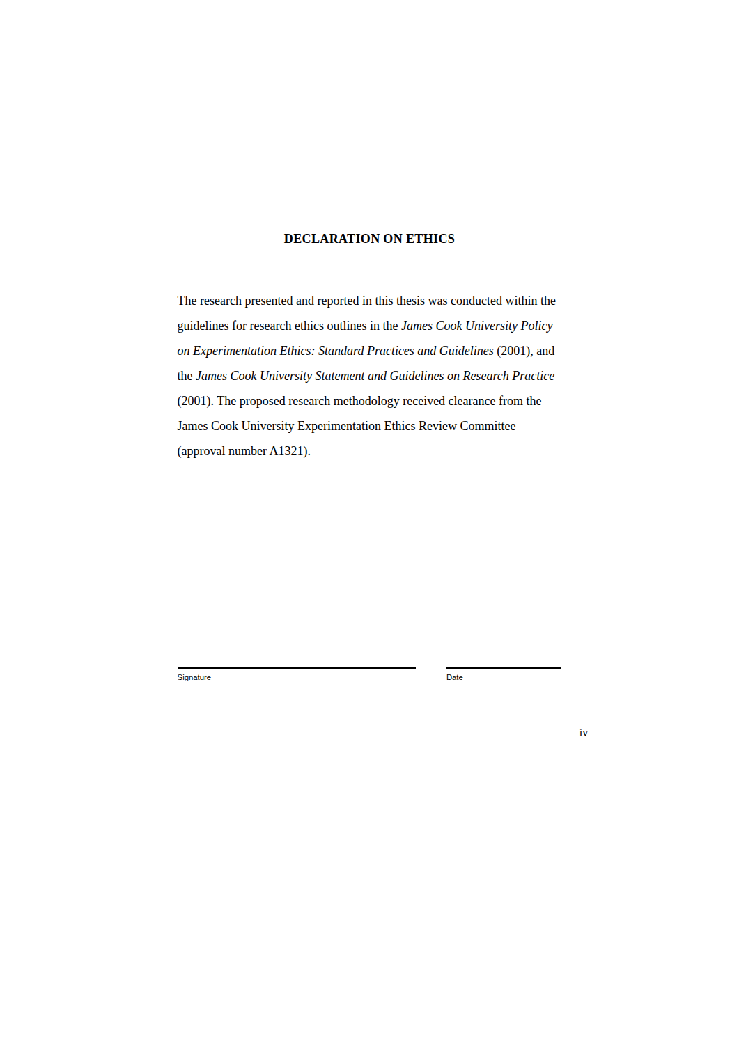DECLARATION ON ETHICS
The research presented and reported in this thesis was conducted within the guidelines for research ethics outlines in the James Cook University Policy on Experimentation Ethics: Standard Practices and Guidelines (2001), and the James Cook University Statement and Guidelines on Research Practice (2001). The proposed research methodology received clearance from the James Cook University Experimentation Ethics Review Committee (approval number A1321).
Signature
Date
iv